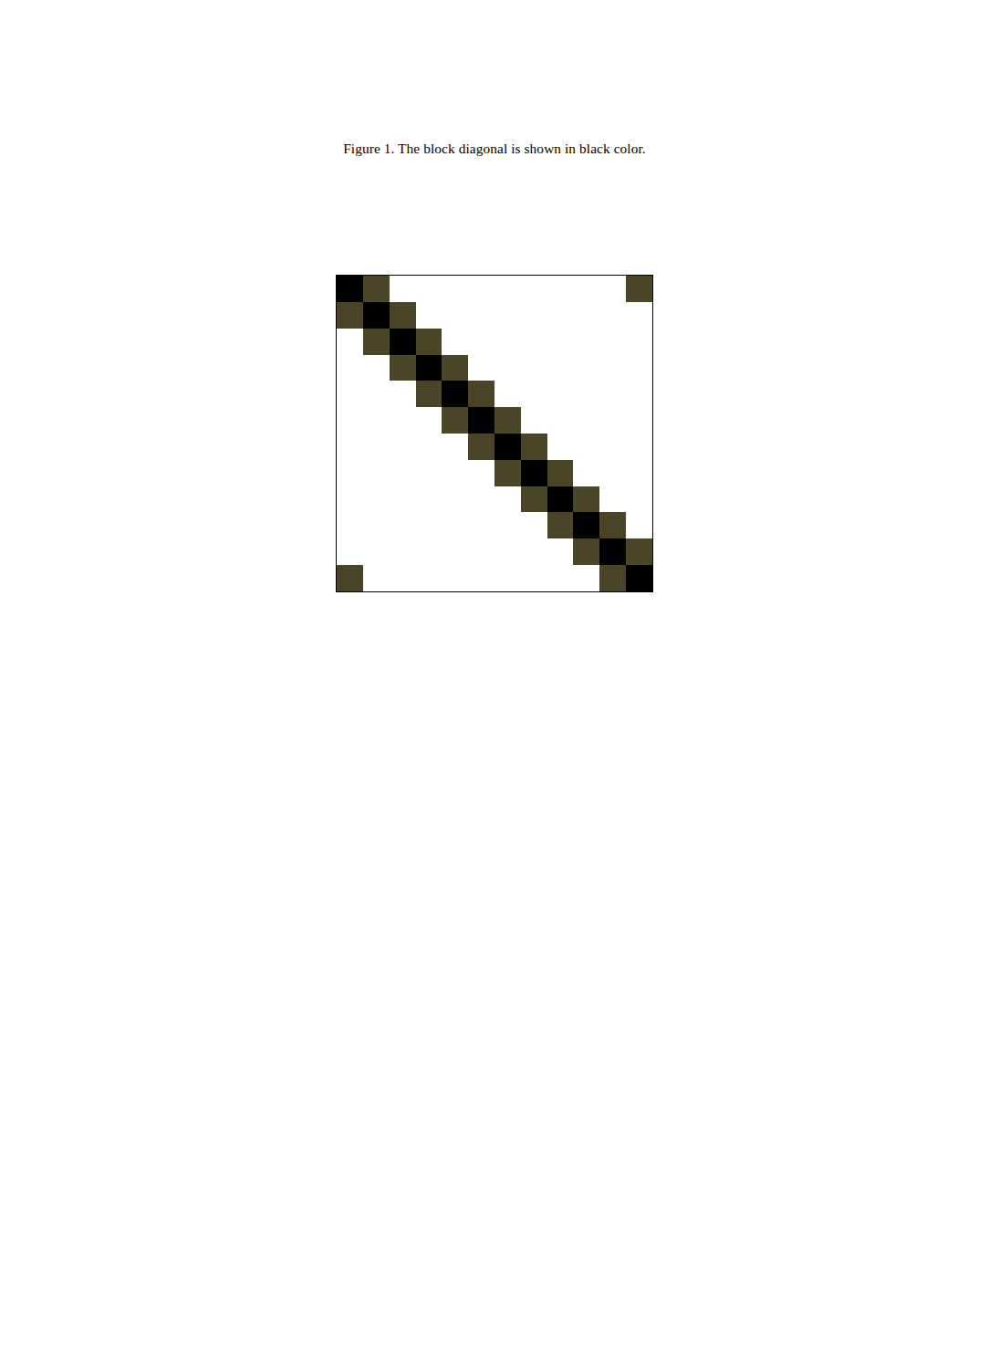Figure 1. The block diagonal is shown in black color.